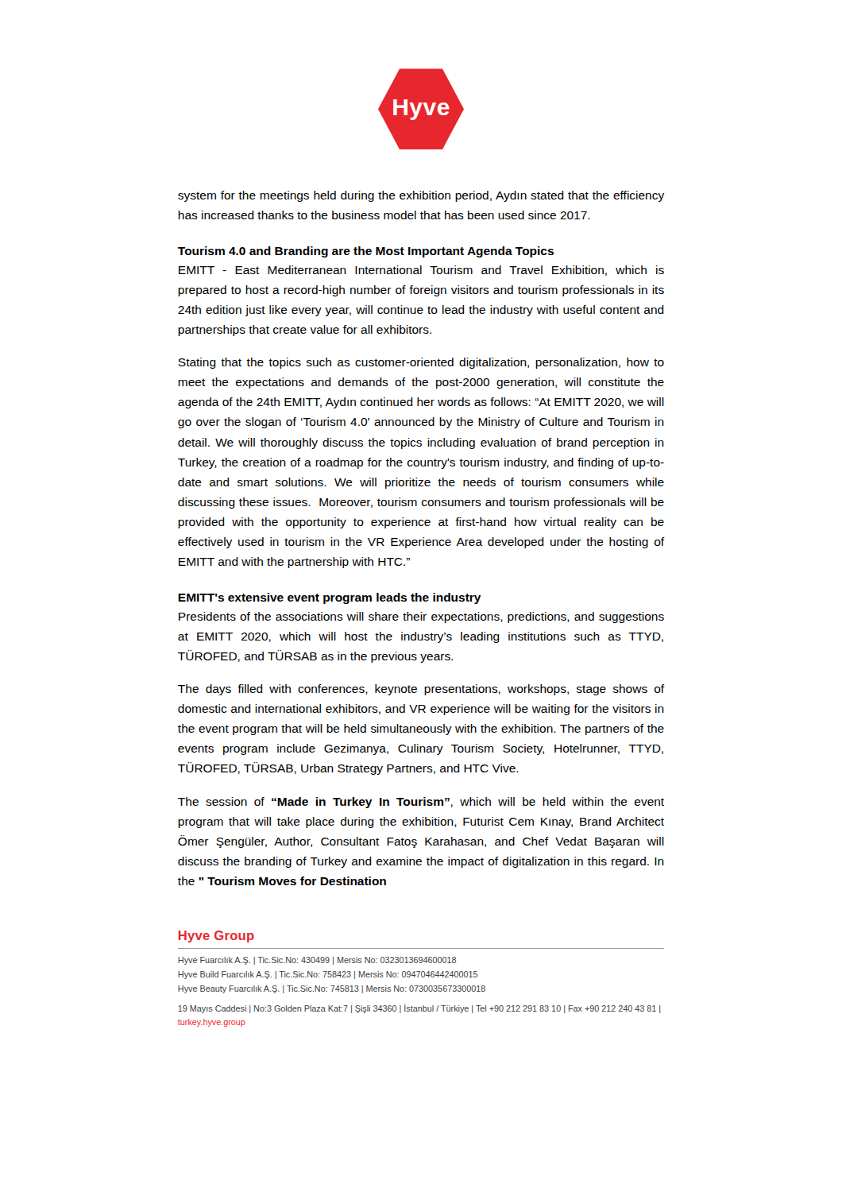Hyve
system for the meetings held during the exhibition period, Aydın stated that the efficiency has increased thanks to the business model that has been used since 2017.
Tourism 4.0 and Branding are the Most Important Agenda Topics
EMITT - East Mediterranean International Tourism and Travel Exhibition, which is prepared to host a record-high number of foreign visitors and tourism professionals in its 24th edition just like every year, will continue to lead the industry with useful content and partnerships that create value for all exhibitors.
Stating that the topics such as customer-oriented digitalization, personalization, how to meet the expectations and demands of the post-2000 generation, will constitute the agenda of the 24th EMITT, Aydın continued her words as follows: “At EMITT 2020, we will go over the slogan of ‘Tourism 4.0' announced by the Ministry of Culture and Tourism in detail. We will thoroughly discuss the topics including evaluation of brand perception in Turkey, the creation of a roadmap for the country's tourism industry, and finding of up-to-date and smart solutions. We will prioritize the needs of tourism consumers while discussing these issues. Moreover, tourism consumers and tourism professionals will be provided with the opportunity to experience at first-hand how virtual reality can be effectively used in tourism in the VR Experience Area developed under the hosting of EMITT and with the partnership with HTC.”
EMITT's extensive event program leads the industry
Presidents of the associations will share their expectations, predictions, and suggestions at EMITT 2020, which will host the industry’s leading institutions such as TTYD, TÜROFED, and TÜRSAB as in the previous years.
The days filled with conferences, keynote presentations, workshops, stage shows of domestic and international exhibitors, and VR experience will be waiting for the visitors in the event program that will be held simultaneously with the exhibition. The partners of the events program include Gezimanya, Culinary Tourism Society, Hotelrunner, TTYD, TÜROFED, TÜRSAB, Urban Strategy Partners, and HTC Vive.
The session of “Made in Turkey In Tourism”, which will be held within the event program that will take place during the exhibition, Futurist Cem Kınay, Brand Architect Ömer Şengüler, Author, Consultant Fatoş Karahasan, and Chef Vedat Başaran will discuss the branding of Turkey and examine the impact of digitalization in this regard. In the " Tourism Moves for Destination
Hyve Group
Hyve Fuarcılık A.Ş. | Tic.Sic.No: 430499 | Mersis No: 0323013694600018
Hyve Build Fuarcılık A.Ş. | Tic.Sic.No: 758423 | Mersis No: 0947046442400015
Hyve Beauty Fuarcılık A.Ş. | Tic.Sic.No: 745813 | Mersis No: 0730035673300018
19 Mayıs Caddesi | No:3 Golden Plaza Kat:7 | Şişli 34360 | İstanbul / Türkiye | Tel +90 212 291 83 10 | Fax +90 212 240 43 81 | turkey.hyve.group